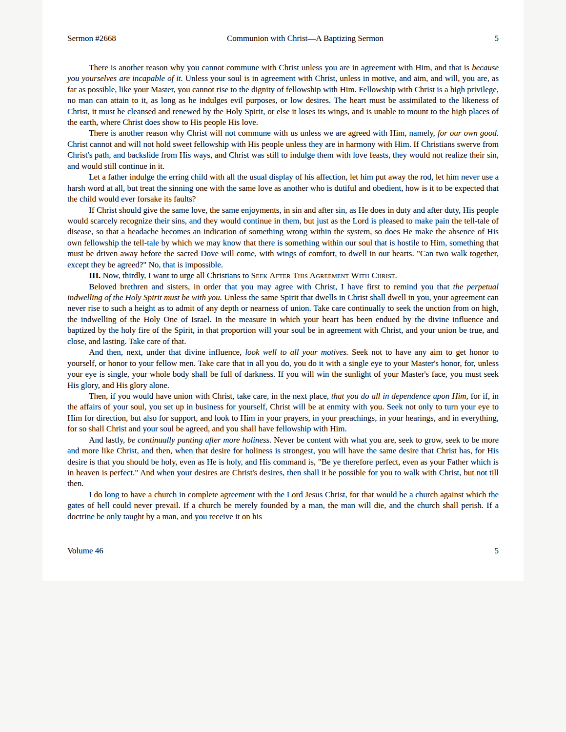Sermon #2668 Communion with Christ—A Baptizing Sermon 5
There is another reason why you cannot commune with Christ unless you are in agreement with Him, and that is because you yourselves are incapable of it. Unless your soul is in agreement with Christ, unless in motive, and aim, and will, you are, as far as possible, like your Master, you cannot rise to the dignity of fellowship with Him. Fellowship with Christ is a high privilege, no man can attain to it, as long as he indulges evil purposes, or low desires. The heart must be assimilated to the likeness of Christ, it must be cleansed and renewed by the Holy Spirit, or else it loses its wings, and is unable to mount to the high places of the earth, where Christ does show to His people His love.
There is another reason why Christ will not commune with us unless we are agreed with Him, namely, for our own good. Christ cannot and will not hold sweet fellowship with His people unless they are in harmony with Him. If Christians swerve from Christ's path, and backslide from His ways, and Christ was still to indulge them with love feasts, they would not realize their sin, and would still continue in it.
Let a father indulge the erring child with all the usual display of his affection, let him put away the rod, let him never use a harsh word at all, but treat the sinning one with the same love as another who is dutiful and obedient, how is it to be expected that the child would ever forsake its faults?
If Christ should give the same love, the same enjoyments, in sin and after sin, as He does in duty and after duty, His people would scarcely recognize their sins, and they would continue in them, but just as the Lord is pleased to make pain the tell-tale of disease, so that a headache becomes an indication of something wrong within the system, so does He make the absence of His own fellowship the tell-tale by which we may know that there is something within our soul that is hostile to Him, something that must be driven away before the sacred Dove will come, with wings of comfort, to dwell in our hearts. "Can two walk together, except they be agreed?" No, that is impossible.
III. Now, thirdly, I want to urge all Christians to Seek After This Agreement With Christ.
Beloved brethren and sisters, in order that you may agree with Christ, I have first to remind you that the perpetual indwelling of the Holy Spirit must be with you. Unless the same Spirit that dwells in Christ shall dwell in you, your agreement can never rise to such a height as to admit of any depth or nearness of union. Take care continually to seek the unction from on high, the indwelling of the Holy One of Israel. In the measure in which your heart has been endued by the divine influence and baptized by the holy fire of the Spirit, in that proportion will your soul be in agreement with Christ, and your union be true, and close, and lasting. Take care of that.
And then, next, under that divine influence, look well to all your motives. Seek not to have any aim to get honor to yourself, or honor to your fellow men. Take care that in all you do, you do it with a single eye to your Master's honor, for, unless your eye is single, your whole body shall be full of darkness. If you will win the sunlight of your Master's face, you must seek His glory, and His glory alone.
Then, if you would have union with Christ, take care, in the next place, that you do all in dependence upon Him, for if, in the affairs of your soul, you set up in business for yourself, Christ will be at enmity with you. Seek not only to turn your eye to Him for direction, but also for support, and look to Him in your prayers, in your preachings, in your hearings, and in everything, for so shall Christ and your soul be agreed, and you shall have fellowship with Him.
And lastly, be continually panting after more holiness. Never be content with what you are, seek to grow, seek to be more and more like Christ, and then, when that desire for holiness is strongest, you will have the same desire that Christ has, for His desire is that you should be holy, even as He is holy, and His command is, "Be ye therefore perfect, even as your Father which is in heaven is perfect." And when your desires are Christ's desires, then shall it be possible for you to walk with Christ, but not till then.
I do long to have a church in complete agreement with the Lord Jesus Christ, for that would be a church against which the gates of hell could never prevail. If a church be merely founded by a man, the man will die, and the church shall perish. If a doctrine be only taught by a man, and you receive it on his
Volume 46 5